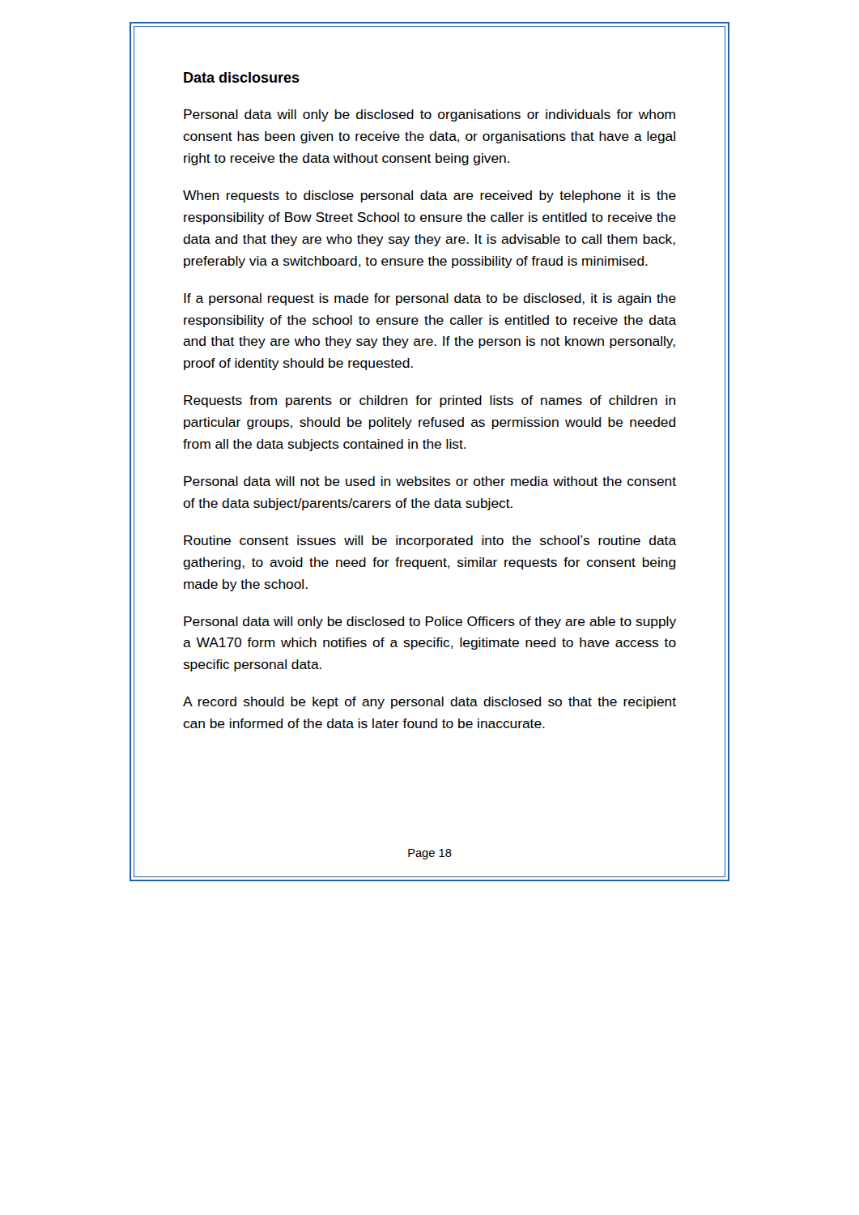Data disclosures
Personal data will only be disclosed to organisations or individuals for whom consent has been given to receive the data, or organisations that have a legal right to receive the data without consent being given.
When requests to disclose personal data are received by telephone it is the responsibility of Bow Street School to ensure the caller is entitled to receive the data and that they are who they say they are. It is advisable to call them back, preferably via a switchboard, to ensure the possibility of fraud is minimised.
If a personal request is made for personal data to be disclosed, it is again the responsibility of the school to ensure the caller is entitled to receive the data and that they are who they say they are. If the person is not known personally, proof of identity should be requested.
Requests from parents or children for printed lists of names of children in particular groups, should be politely refused as permission would be needed from all the data subjects contained in the list.
Personal data will not be used in websites or other media without the consent of the data subject/parents/carers of the data subject.
Routine consent issues will be incorporated into the school’s routine data gathering, to avoid the need for frequent, similar requests for consent being made by the school.
Personal data will only be disclosed to Police Officers of they are able to supply a WA170 form which notifies of a specific, legitimate need to have access to specific personal data.
A record should be kept of any personal data disclosed so that the recipient can be informed of the data is later found to be inaccurate.
Page 18